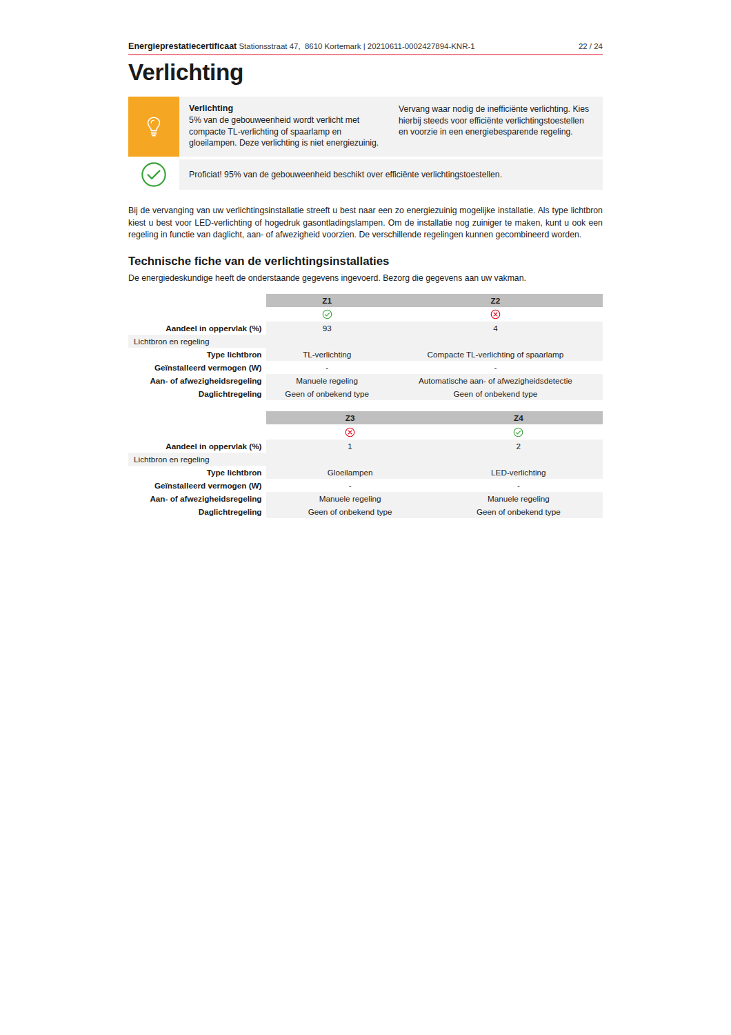Energieprestatiecertificaat Stationsstraat 47, 8610 Kortemark | 20210611-0002427894-KNR-1
22 / 24
Verlichting
Verlichting
5% van de gebouweenheid wordt verlicht met compacte TL-verlichting of spaarlamp en gloeilampen. Deze verlichting is niet energiezuinig.
Vervang waar nodig de inefficiënte verlichting. Kies hierbij steeds voor efficiënte verlichtingstoestellen en voorzie in een energiebesparende regeling.
Proficiat! 95% van de gebouweenheid beschikt over efficiënte verlichtingstoestellen.
Bij de vervanging van uw verlichtingsinstallatie streeft u best naar een zo energiezuinig mogelijke installatie. Als type lichtbron kiest u best voor LED-verlichting of hogedruk gasontladingslampen. Om de installatie nog zuiniger te maken, kunt u ook een regeling in functie van daglicht, aan- of afwezigheid voorzien. De verschillende regelingen kunnen gecombineerd worden.
Technische fiche van de verlichtingsinstallaties
De energiedeskundige heeft de onderstaande gegevens ingevoerd. Bezorg die gegevens aan uw vakman.
| | Z1 | Z2 |
| Aandeel in oppervlak (%) | 93 | 4 |
| Lichtbron en regeling |
| Type lichtbron | TL-verlichting | Compacte TL-verlichting of spaarlamp |
| Geïnstalleerd vermogen (W) | - | - |
| Aan- of afwezigheidsregeling | Manuele regeling | Automatische aan- of afwezigheidsdetectie |
| Daglichtregeling | Geen of onbekend type | Geen of onbekend type |
| | Z3 | Z4 |
| Aandeel in oppervlak (%) | 1 | 2 |
| Lichtbron en regeling |
| Type lichtbron | Gloeilampen | LED-verlichting |
| Geïnstalleerd vermogen (W) | - | - |
| Aan- of afwezigheidsregeling | Manuele regeling | Manuele regeling |
| Daglichtregeling | Geen of onbekend type | Geen of onbekend type |